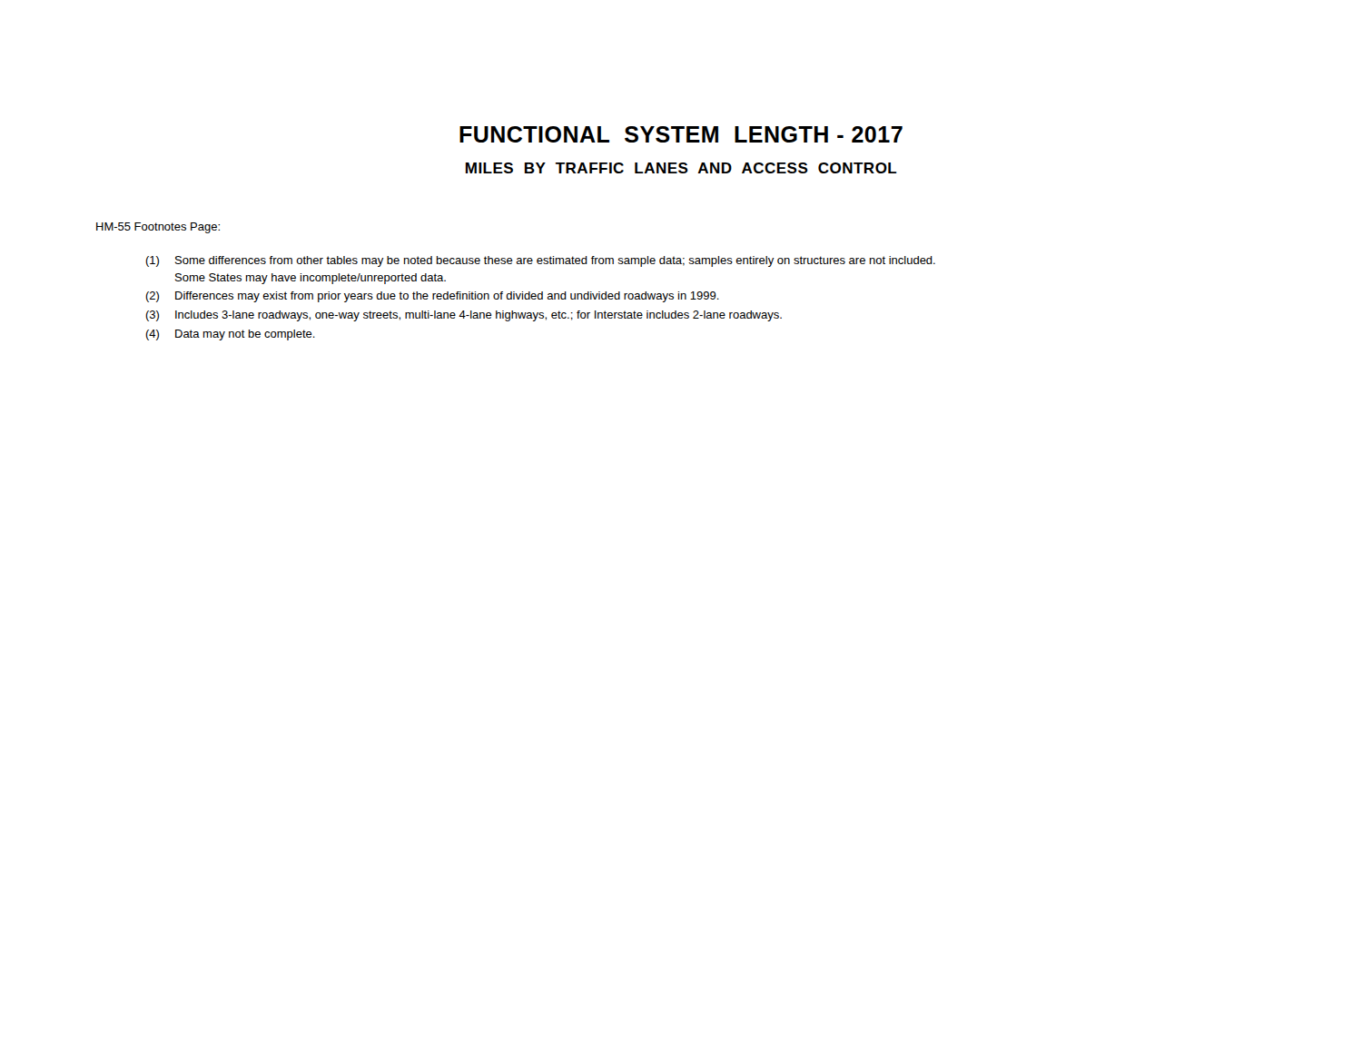FUNCTIONAL SYSTEM LENGTH - 2017
MILES BY TRAFFIC LANES AND ACCESS CONTROL
HM-55 Footnotes Page:
(1) Some differences from other tables may be noted because these are estimated from sample data; samples entirely on structures are not included. Some States may have incomplete/unreported data.
(2) Differences may exist from prior years due to the redefinition of divided and undivided roadways in 1999.
(3) Includes 3-lane roadways, one-way streets, multi-lane 4-lane highways, etc.; for Interstate includes 2-lane roadways.
(4) Data may not be complete.